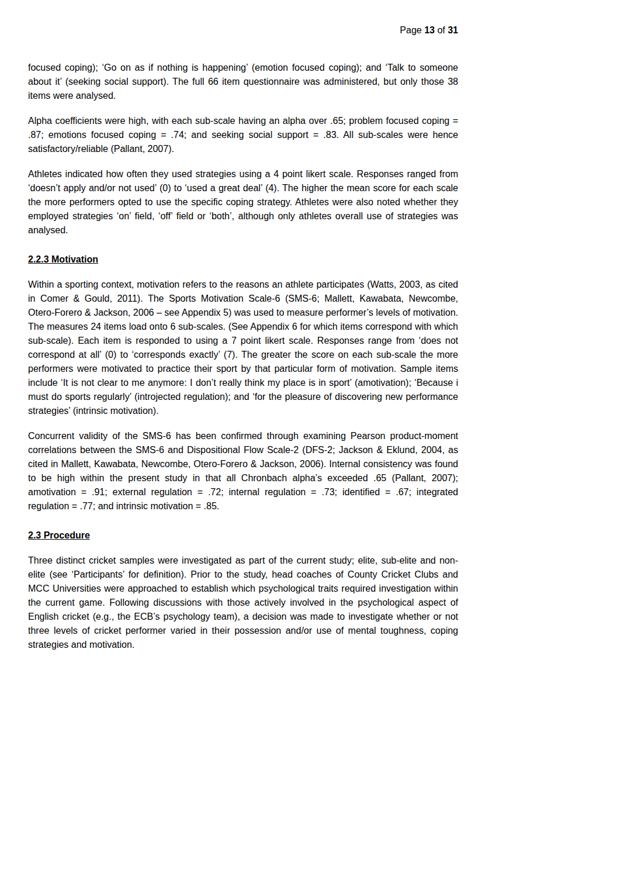Page 13 of 31
focused coping); ‘Go on as if nothing is happening’ (emotion focused coping); and ‘Talk to someone about it’ (seeking social support). The full 66 item questionnaire was administered, but only those 38 items were analysed.
Alpha coefficients were high, with each sub-scale having an alpha over .65; problem focused coping = .87; emotions focused coping = .74; and seeking social support = .83. All sub-scales were hence satisfactory/reliable (Pallant, 2007).
Athletes indicated how often they used strategies using a 4 point likert scale. Responses ranged from ‘doesn’t apply and/or not used’ (0) to ‘used a great deal’ (4). The higher the mean score for each scale the more performers opted to use the specific coping strategy. Athletes were also noted whether they employed strategies ‘on’ field, ‘off’ field or ‘both’, although only athletes overall use of strategies was analysed.
2.2.3 Motivation
Within a sporting context, motivation refers to the reasons an athlete participates (Watts, 2003, as cited in Comer & Gould, 2011). The Sports Motivation Scale-6 (SMS-6; Mallett, Kawabata, Newcombe, Otero-Forero & Jackson, 2006 – see Appendix 5) was used to measure performer’s levels of motivation. The measures 24 items load onto 6 sub-scales. (See Appendix 6 for which items correspond with which sub-scale). Each item is responded to using a 7 point likert scale. Responses range from ‘does not correspond at all’ (0) to ‘corresponds exactly’ (7). The greater the score on each sub-scale the more performers were motivated to practice their sport by that particular form of motivation. Sample items include ‘It is not clear to me anymore: I don’t really think my place is in sport’ (amotivation); ‘Because i must do sports regularly’ (introjected regulation); and ‘for the pleasure of discovering new performance strategies’ (intrinsic motivation).
Concurrent validity of the SMS-6 has been confirmed through examining Pearson product-moment correlations between the SMS-6 and Dispositional Flow Scale-2 (DFS-2; Jackson & Eklund, 2004, as cited in Mallett, Kawabata, Newcombe, Otero-Forero & Jackson, 2006). Internal consistency was found to be high within the present study in that all Chronbach alpha’s exceeded .65 (Pallant, 2007); amotivation = .91; external regulation = .72; internal regulation = .73; identified = .67; integrated regulation = .77; and intrinsic motivation = .85.
2.3 Procedure
Three distinct cricket samples were investigated as part of the current study; elite, sub-elite and non-elite (see ‘Participants’ for definition). Prior to the study, head coaches of County Cricket Clubs and MCC Universities were approached to establish which psychological traits required investigation within the current game. Following discussions with those actively involved in the psychological aspect of English cricket (e.g., the ECB’s psychology team), a decision was made to investigate whether or not three levels of cricket performer varied in their possession and/or use of mental toughness, coping strategies and motivation.